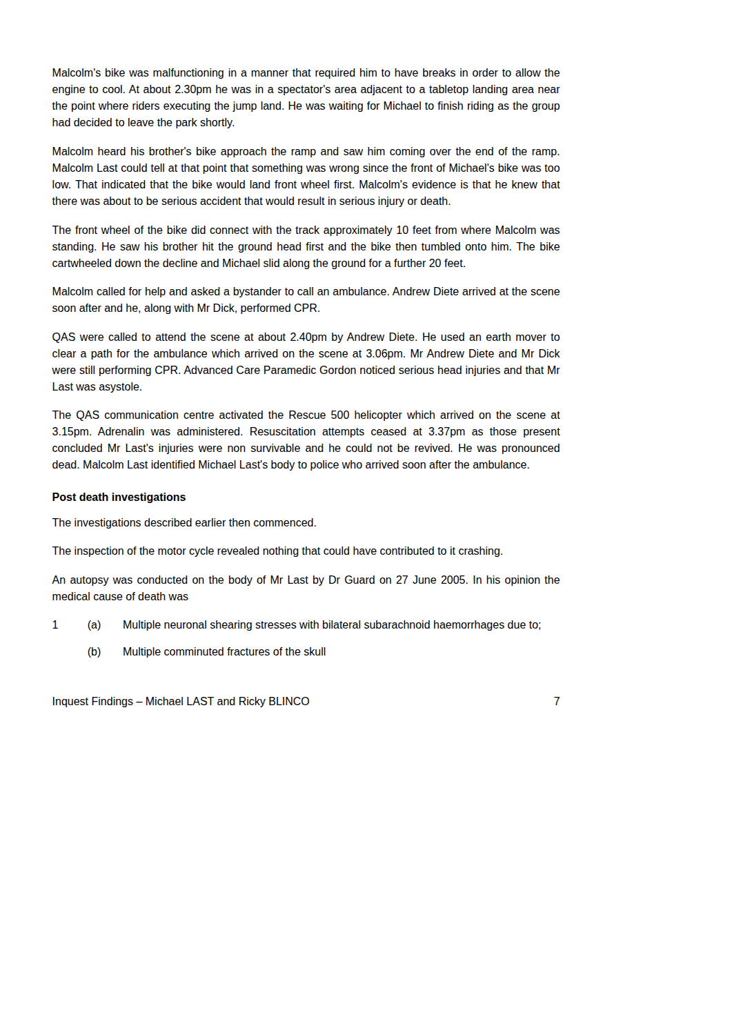Malcolm's bike was malfunctioning in a manner that required him to have breaks in order to allow the engine to cool. At about 2.30pm he was in a spectator's area adjacent to a tabletop landing area near the point where riders executing the jump land. He was waiting for Michael to finish riding as the group had decided to leave the park shortly.
Malcolm heard his brother's bike approach the ramp and saw him coming over the end of the ramp. Malcolm Last could tell at that point that something was wrong since the front of Michael's bike was too low. That indicated that the bike would land front wheel first. Malcolm's evidence is that he knew that there was about to be serious accident that would result in serious injury or death.
The front wheel of the bike did connect with the track approximately 10 feet from where Malcolm was standing. He saw his brother hit the ground head first and the bike then tumbled onto him. The bike cartwheeled down the decline and Michael slid along the ground for a further 20 feet.
Malcolm called for help and asked a bystander to call an ambulance. Andrew Diete arrived at the scene soon after and he, along with Mr Dick, performed CPR.
QAS were called to attend the scene at about 2.40pm by Andrew Diete. He used an earth mover to clear a path for the ambulance which arrived on the scene at 3.06pm. Mr Andrew Diete and Mr Dick were still performing CPR. Advanced Care Paramedic Gordon noticed serious head injuries and that Mr Last was asystole.
The QAS communication centre activated the Rescue 500 helicopter which arrived on the scene at 3.15pm. Adrenalin was administered. Resuscitation attempts ceased at 3.37pm as those present concluded Mr Last's injuries were non survivable and he could not be revived. He was pronounced dead. Malcolm Last identified Michael Last's body to police who arrived soon after the ambulance.
Post death investigations
The investigations described earlier then commenced.
The inspection of the motor cycle revealed nothing that could have contributed to it crashing.
An autopsy was conducted on the body of Mr Last by Dr Guard on 27 June 2005. In his opinion the medical cause of death was
1
(a)
Multiple neuronal shearing stresses with bilateral subarachnoid haemorrhages due to;
(b)
Multiple comminuted fractures of the skull
Inquest Findings – Michael LAST and Ricky BLINCO 7